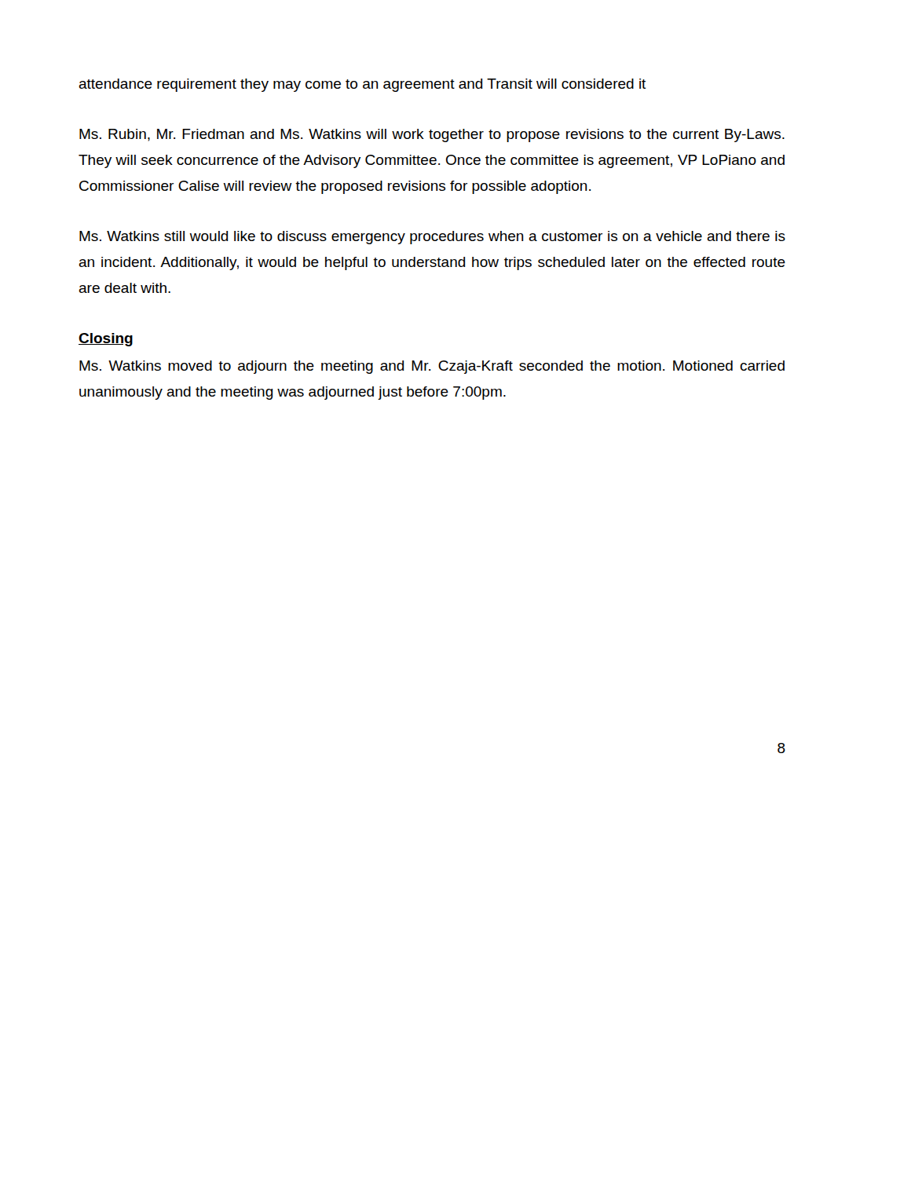attendance requirement they may come to an agreement and Transit will considered it
Ms. Rubin, Mr. Friedman and Ms. Watkins will work together to propose revisions to the current By-Laws. They will seek concurrence of the Advisory Committee. Once the committee is agreement, VP LoPiano and Commissioner Calise will review the proposed revisions for possible adoption.
Ms. Watkins still would like to discuss emergency procedures when a customer is on a vehicle and there is an incident. Additionally, it would be helpful to understand how trips scheduled later on the effected route are dealt with.
Closing
Ms. Watkins moved to adjourn the meeting and Mr. Czaja-Kraft seconded the motion. Motioned carried unanimously and the meeting was adjourned just before 7:00pm.
8